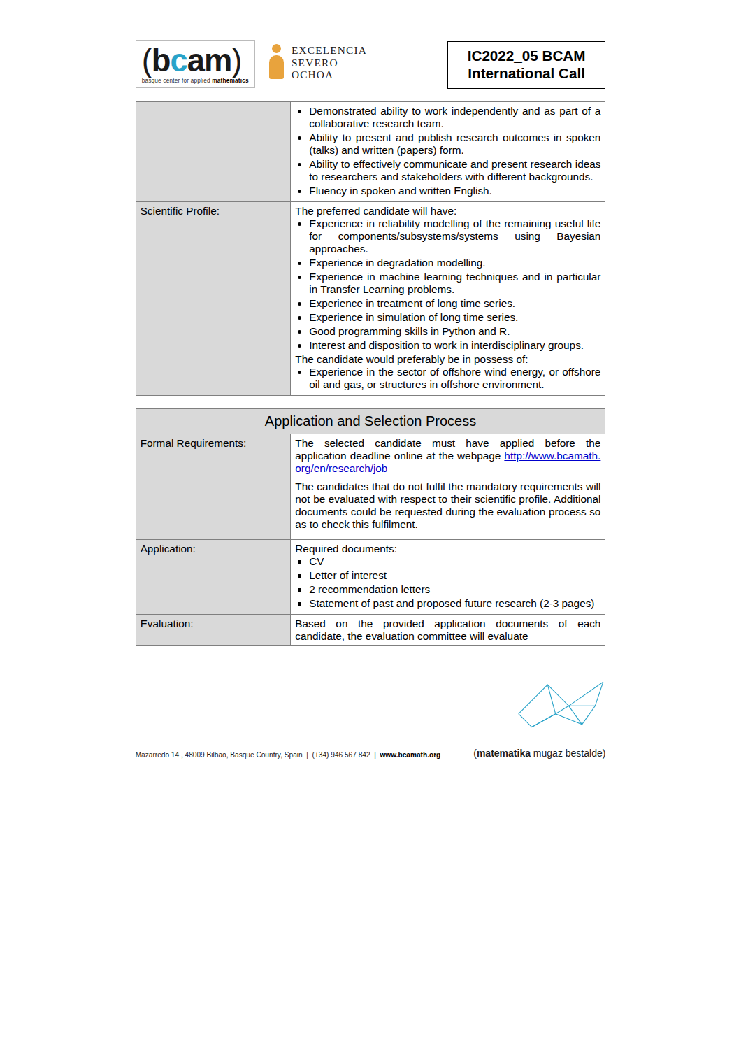(bcam)
basque center for applied mathematics
EXCELENCIA
SEVERO
OCHOA
IC2022_05 BCAM
International Call
| | Demonstrated ability to work independently and as part of a collaborative research team. Ability to present and publish research outcomes in spoken (talks) and written (papers) form. Ability to effectively communicate and present research ideas to researchers and stakeholders with different backgrounds. Fluency in spoken and written English. |
| Scientific Profile: | The preferred candidate will have: Experience in reliability modelling of the remaining useful life for components/subsystems/systems using Bayesian approaches. Experience in degradation modelling. Experience in machine learning techniques and in particular in Transfer Learning problems. Experience in treatment of long time series. Experience in simulation of long time series. Good programming skills in Python and R. Interest and disposition to work in interdisciplinary groups. The candidate would preferably be in possess of: Experience in the sector of offshore wind energy, or offshore oil and gas, or structures in offshore environment. |
| Application and Selection Process |
| Formal Requirements: | The selected candidate must have applied before the application deadline online at the webpage http://www.bcamath.org/en/research/job The candidates that do not fulfil the mandatory requirements will not be evaluated with respect to their scientific profile. Additional documents could be requested during the evaluation process so as to check this fulfilment. |
| Application: | Required documents: CV Letter of interest 2 recommendation letters Statement of past and proposed future research (2-3 pages) |
| Evaluation: | Based on the provided application documents of each candidate, the evaluation committee will evaluate |
Mazarredo 14 , 48009 Bilbao, Basque Country, Spain | (+34) 946 567 842 | www.bcamath.org
(matematika mugaz bestalde)